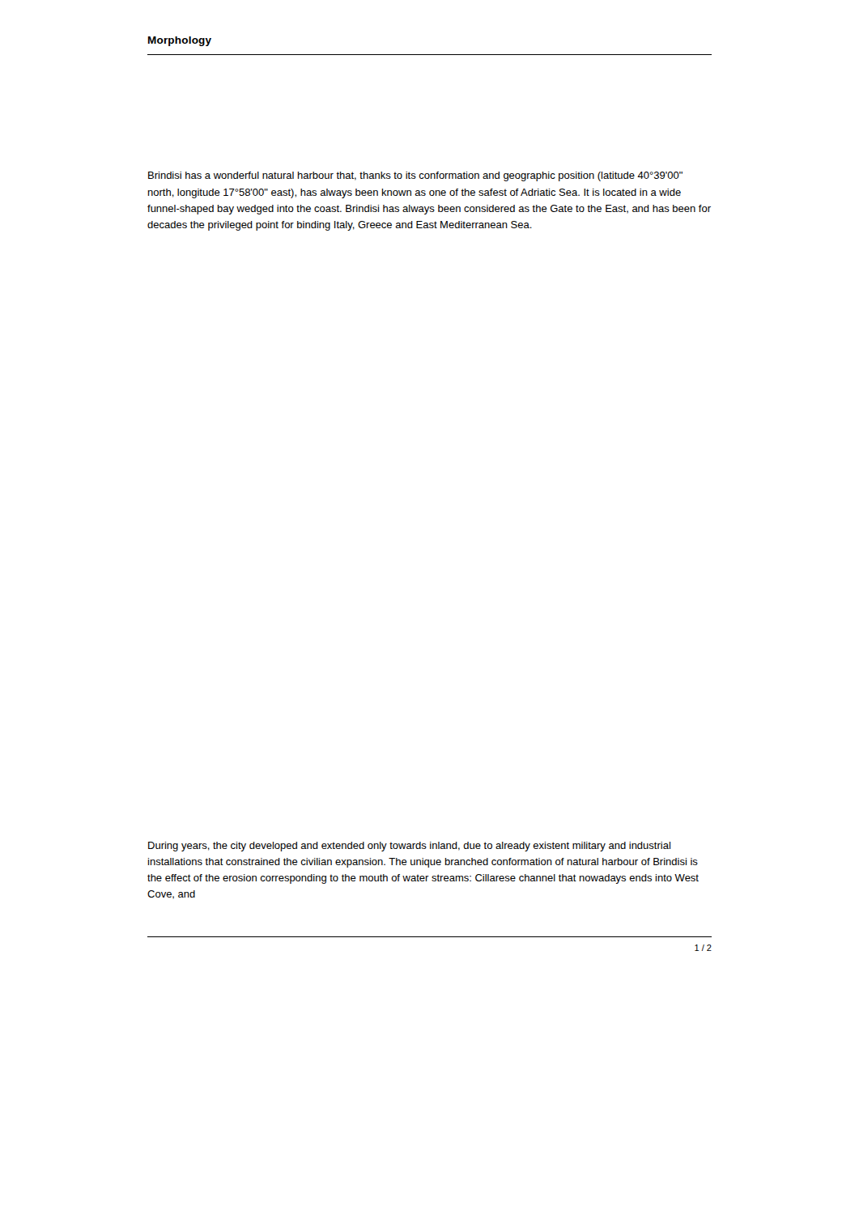Morphology
Brindisi has a wonderful natural harbour that, thanks to its conformation and geographic position (latitude 40°39'00" north, longitude 17°58'00" east), has always been known as one of the safest of Adriatic Sea. It is located in a wide funnel-shaped bay wedged into the coast. Brindisi has always been considered as the Gate to the East, and has been for decades the privileged point for binding Italy, Greece and East Mediterranean Sea.
During years, the city developed and extended only towards inland, due to already existent military and industrial installations that constrained the civilian expansion. The unique branched conformation of natural harbour of Brindisi is the effect of the erosion corresponding to the mouth of water streams: Cillarese channel that nowadays ends into West Cove, and
1 / 2